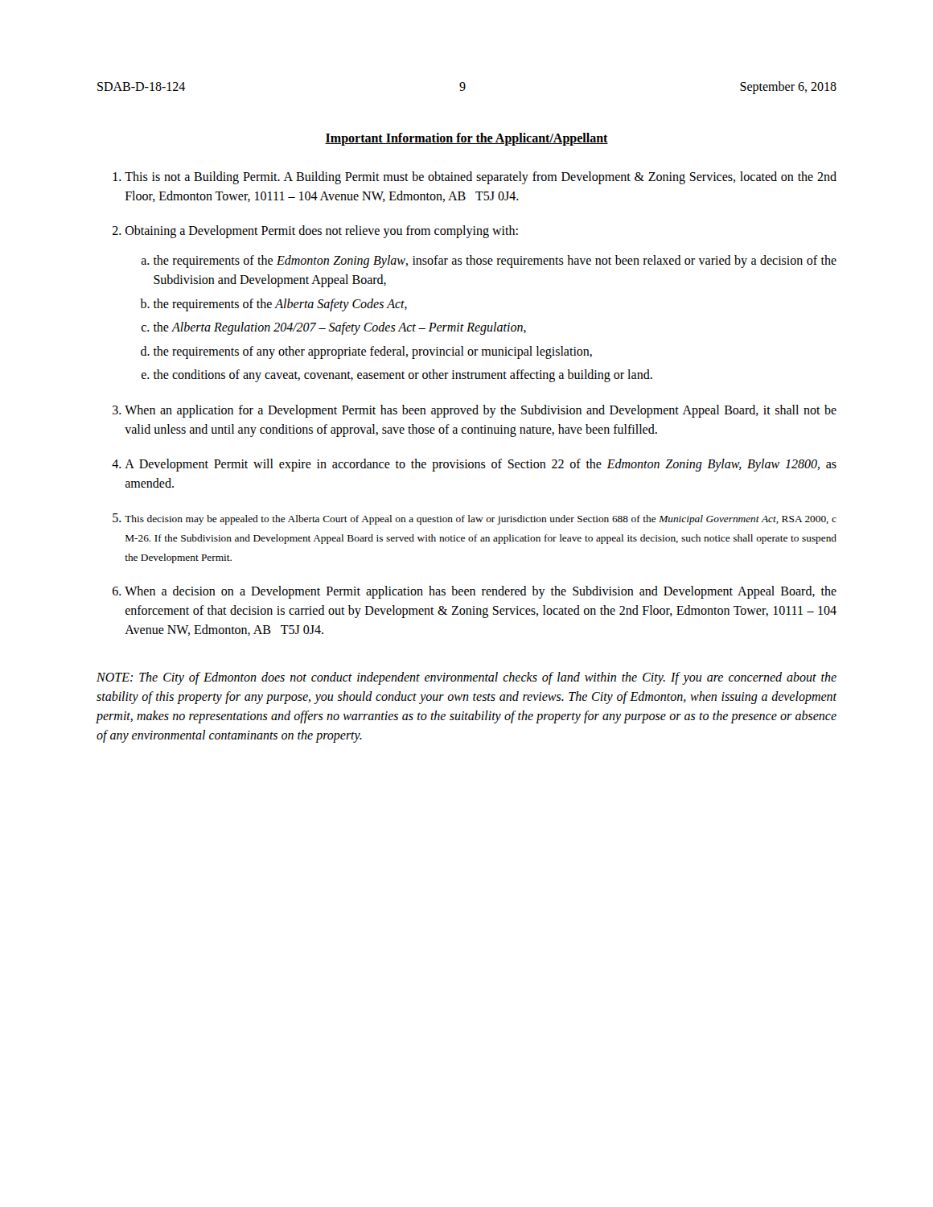SDAB-D-18-124 9 September 6, 2018
Important Information for the Applicant/Appellant
This is not a Building Permit. A Building Permit must be obtained separately from Development & Zoning Services, located on the 2nd Floor, Edmonton Tower, 10111 – 104 Avenue NW, Edmonton, AB T5J 0J4.
Obtaining a Development Permit does not relieve you from complying with:
the requirements of the Edmonton Zoning Bylaw, insofar as those requirements have not been relaxed or varied by a decision of the Subdivision and Development Appeal Board,
the requirements of the Alberta Safety Codes Act,
the Alberta Regulation 204/207 – Safety Codes Act – Permit Regulation,
the requirements of any other appropriate federal, provincial or municipal legislation,
the conditions of any caveat, covenant, easement or other instrument affecting a building or land.
When an application for a Development Permit has been approved by the Subdivision and Development Appeal Board, it shall not be valid unless and until any conditions of approval, save those of a continuing nature, have been fulfilled.
A Development Permit will expire in accordance to the provisions of Section 22 of the Edmonton Zoning Bylaw, Bylaw 12800, as amended.
This decision may be appealed to the Alberta Court of Appeal on a question of law or jurisdiction under Section 688 of the Municipal Government Act, RSA 2000, c M-26. If the Subdivision and Development Appeal Board is served with notice of an application for leave to appeal its decision, such notice shall operate to suspend the Development Permit.
When a decision on a Development Permit application has been rendered by the Subdivision and Development Appeal Board, the enforcement of that decision is carried out by Development & Zoning Services, located on the 2nd Floor, Edmonton Tower, 10111 – 104 Avenue NW, Edmonton, AB T5J 0J4.
NOTE: The City of Edmonton does not conduct independent environmental checks of land within the City. If you are concerned about the stability of this property for any purpose, you should conduct your own tests and reviews. The City of Edmonton, when issuing a development permit, makes no representations and offers no warranties as to the suitability of the property for any purpose or as to the presence or absence of any environmental contaminants on the property.